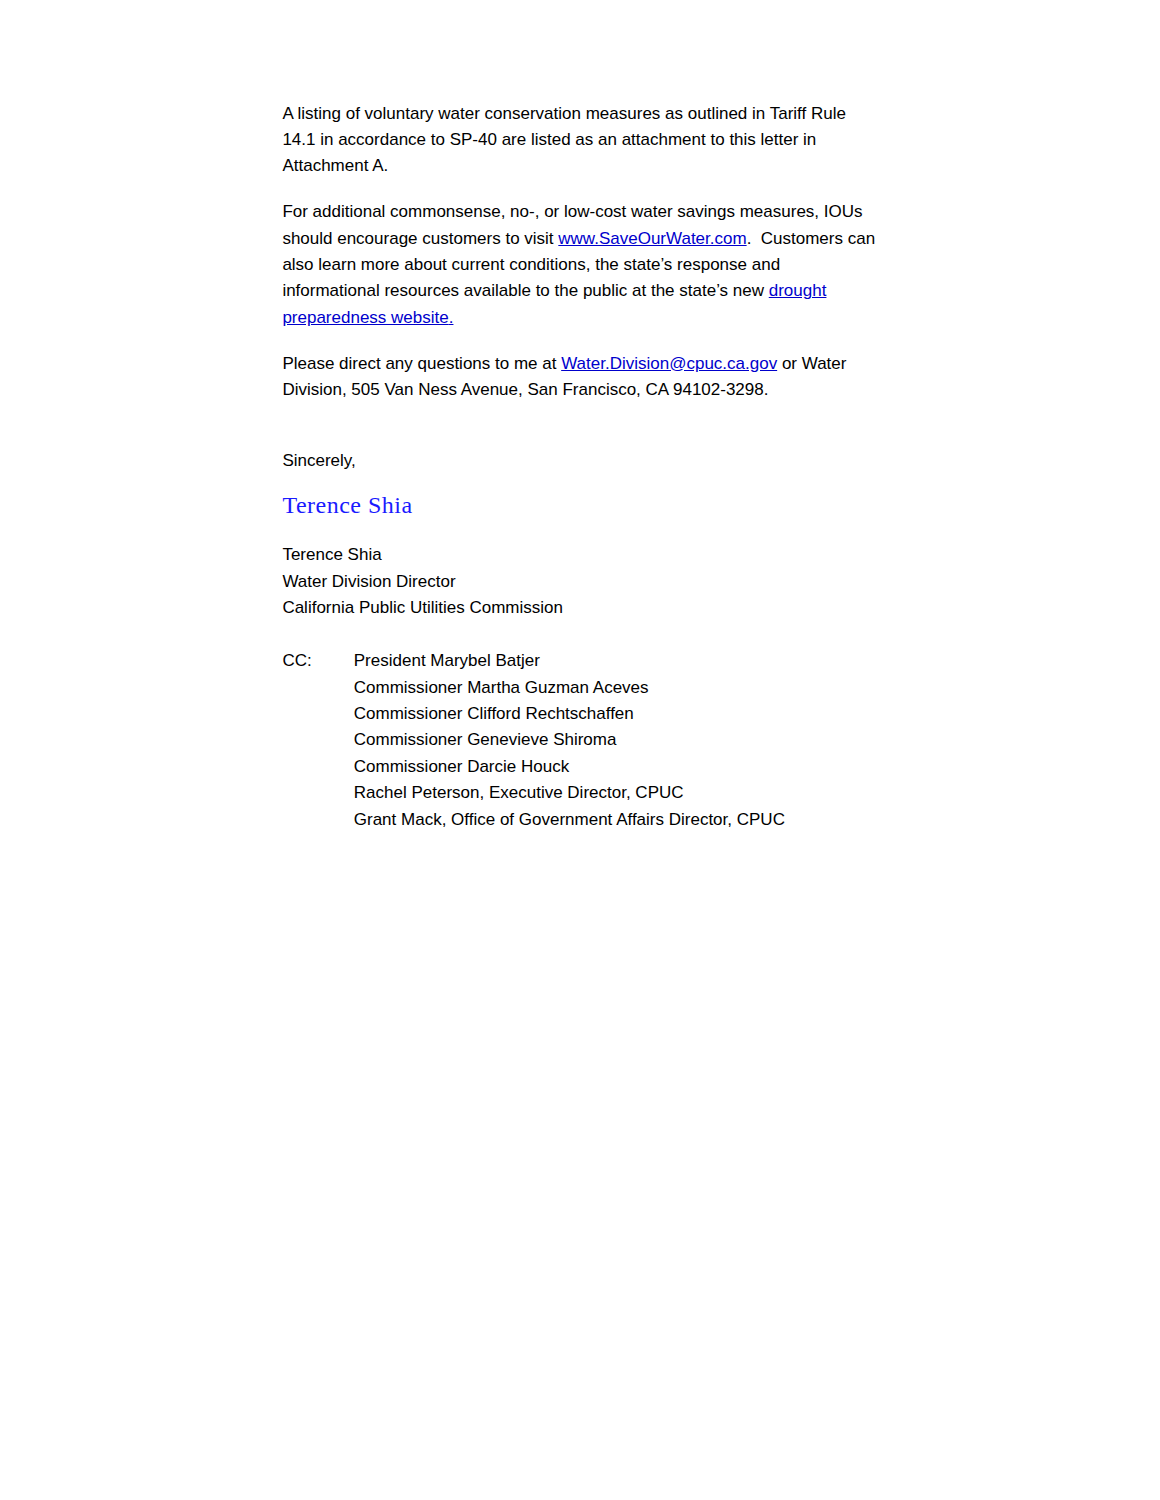A listing of voluntary water conservation measures as outlined in Tariff Rule 14.1 in accordance to SP-40 are listed as an attachment to this letter in Attachment A.
For additional commonsense, no-, or low-cost water savings measures, IOUs should encourage customers to visit www.SaveOurWater.com. Customers can also learn more about current conditions, the state’s response and informational resources available to the public at the state’s new drought preparedness website.
Please direct any questions to me at Water.Division@cpuc.ca.gov or Water Division, 505 Van Ness Avenue, San Francisco, CA 94102-3298.
Sincerely,
Terence Shia
Terence Shia
Water Division Director
California Public Utilities Commission
CC:
President Marybel Batjer
Commissioner Martha Guzman Aceves
Commissioner Clifford Rechtschaffen
Commissioner Genevieve Shiroma
Commissioner Darcie Houck
Rachel Peterson, Executive Director, CPUC
Grant Mack, Office of Government Affairs Director, CPUC